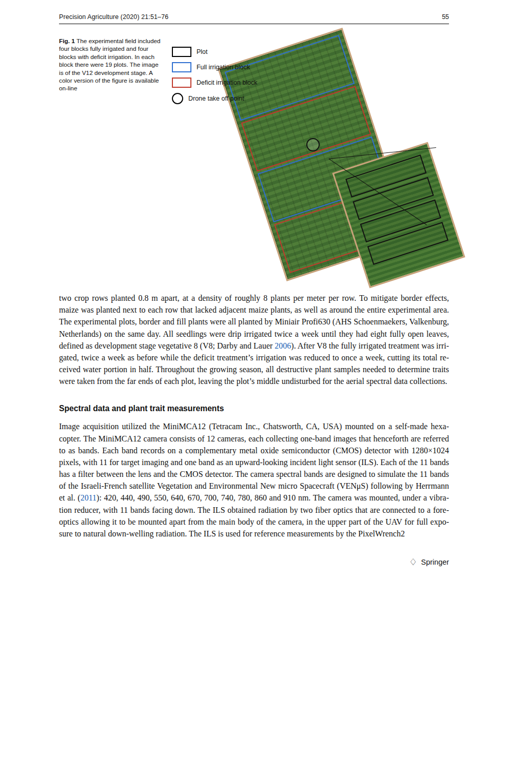Precision Agriculture (2020) 21:51–76 55
Fig. 1 The experimental field included four blocks fully irrigated and four blocks with deficit irrigation. In each block there were 19 plots. The image is of the V12 development stage. A color version of the figure is available on-line
Plot
Full irrigation block
Deficit irrigation block
Drone take off point
two crop rows planted 0.8 m apart, at a density of roughly 8 plants per meter per row. To mitigate border effects, maize was planted next to each row that lacked adjacent maize plants, as well as around the entire experimental area. The experimental plots, border and fill plants were all planted by Miniair Profi630 (AHS Schoenmaekers, Valkenburg, Netherlands) on the same day. All seedlings were drip irrigated twice a week until they had eight fully open leaves, defined as development stage vegetative 8 (V8; Darby and Lauer 2006). After V8 the fully irrigated treatment was irrigated, twice a week as before while the deficit treatment’s irrigation was reduced to once a week, cutting its total received water portion in half. Throughout the growing season, all destructive plant samples needed to determine traits were taken from the far ends of each plot, leaving the plot’s middle undisturbed for the aerial spectral data collections.
Spectral data and plant trait measurements
Image acquisition utilized the MiniMCA12 (Tetracam Inc., Chatsworth, CA, USA) mounted on a self-made hexacopter. The MiniMCA12 camera consists of 12 cameras, each collecting one-band images that henceforth are referred to as bands. Each band records on a complementary metal oxide semiconductor (CMOS) detector with 1280×1024 pixels, with 11 for target imaging and one band as an upward-looking incident light sensor (ILS). Each of the 11 bands has a filter between the lens and the CMOS detector. The camera spectral bands are designed to simulate the 11 bands of the Israeli-French satellite Vegetation and Environmental New micro Spacecraft (VENμS) following by Herrmann et al. (2011): 420, 440, 490, 550, 640, 670, 700, 740, 780, 860 and 910 nm. The camera was mounted, under a vibration reducer, with 11 bands facing down. The ILS obtained radiation by two fiber optics that are connected to a foreoptics allowing it to be mounted apart from the main body of the camera, in the upper part of the UAV for full exposure to natural down-welling radiation. The ILS is used for reference measurements by the PixelWrench2
♢ Springer